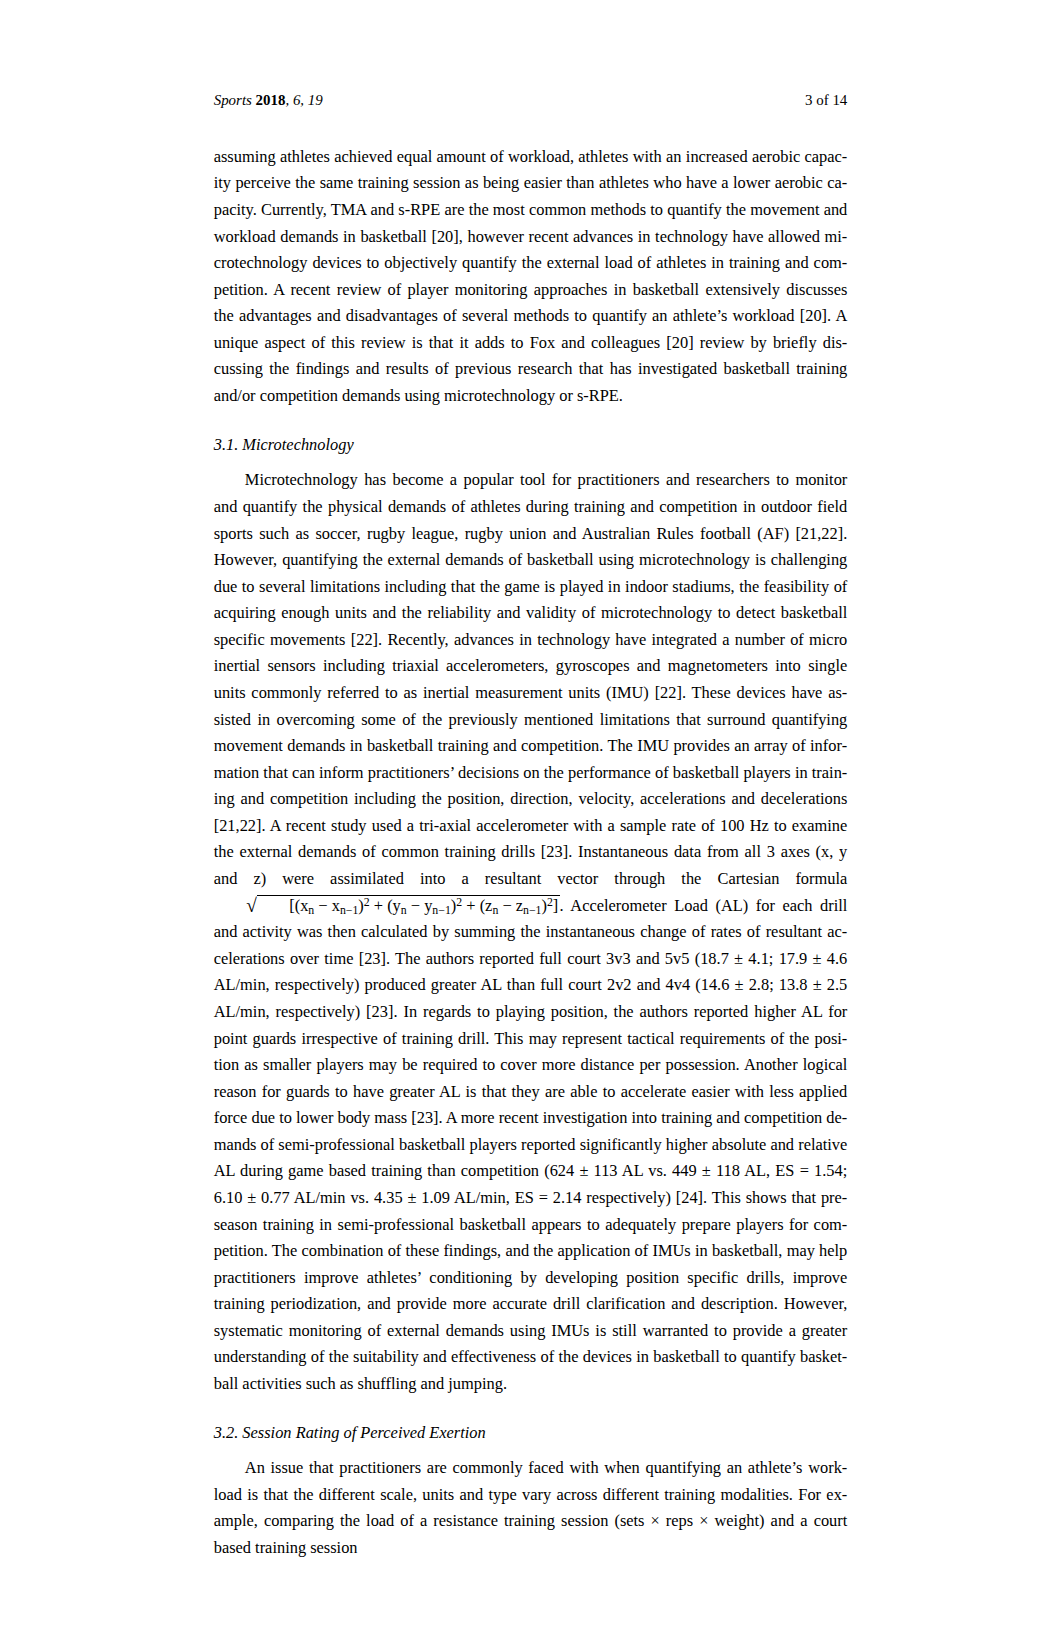Sports 2018, 6, 19
3 of 14
assuming athletes achieved equal amount of workload, athletes with an increased aerobic capacity perceive the same training session as being easier than athletes who have a lower aerobic capacity. Currently, TMA and s-RPE are the most common methods to quantify the movement and workload demands in basketball [20], however recent advances in technology have allowed microtechnology devices to objectively quantify the external load of athletes in training and competition. A recent review of player monitoring approaches in basketball extensively discusses the advantages and disadvantages of several methods to quantify an athlete’s workload [20]. A unique aspect of this review is that it adds to Fox and colleagues [20] review by briefly discussing the findings and results of previous research that has investigated basketball training and/or competition demands using microtechnology or s-RPE.
3.1. Microtechnology
Microtechnology has become a popular tool for practitioners and researchers to monitor and quantify the physical demands of athletes during training and competition in outdoor field sports such as soccer, rugby league, rugby union and Australian Rules football (AF) [21,22]. However, quantifying the external demands of basketball using microtechnology is challenging due to several limitations including that the game is played in indoor stadiums, the feasibility of acquiring enough units and the reliability and validity of microtechnology to detect basketball specific movements [22]. Recently, advances in technology have integrated a number of micro inertial sensors including triaxial accelerometers, gyroscopes and magnetometers into single units commonly referred to as inertial measurement units (IMU) [22]. These devices have assisted in overcoming some of the previously mentioned limitations that surround quantifying movement demands in basketball training and competition. The IMU provides an array of information that can inform practitioners’ decisions on the performance of basketball players in training and competition including the position, direction, velocity, accelerations and decelerations [21,22]. A recent study used a tri-axial accelerometer with a sample rate of 100 Hz to examine the external demands of common training drills [23]. Instantaneous data from all 3 axes (x, y and z) were assimilated into a resultant vector through the Cartesian formula √[(xn − xn−1)2 + (yn − yn−1)2 + (zn − zn−1)2]. Accelerometer Load (AL) for each drill and activity was then calculated by summing the instantaneous change of rates of resultant accelerations over time [23]. The authors reported full court 3v3 and 5v5 (18.7 ± 4.1; 17.9 ± 4.6 AL/min, respectively) produced greater AL than full court 2v2 and 4v4 (14.6 ± 2.8; 13.8 ± 2.5 AL/min, respectively) [23]. In regards to playing position, the authors reported higher AL for point guards irrespective of training drill. This may represent tactical requirements of the position as smaller players may be required to cover more distance per possession. Another logical reason for guards to have greater AL is that they are able to accelerate easier with less applied force due to lower body mass [23]. A more recent investigation into training and competition demands of semi-professional basketball players reported significantly higher absolute and relative AL during game based training than competition (624 ± 113 AL vs. 449 ± 118 AL, ES = 1.54; 6.10 ± 0.77 AL/min vs. 4.35 ± 1.09 AL/min, ES = 2.14 respectively) [24]. This shows that pre-season training in semi-professional basketball appears to adequately prepare players for competition. The combination of these findings, and the application of IMUs in basketball, may help practitioners improve athletes’ conditioning by developing position specific drills, improve training periodization, and provide more accurate drill clarification and description. However, systematic monitoring of external demands using IMUs is still warranted to provide a greater understanding of the suitability and effectiveness of the devices in basketball to quantify basketball activities such as shuffling and jumping.
3.2. Session Rating of Perceived Exertion
An issue that practitioners are commonly faced with when quantifying an athlete’s workload is that the different scale, units and type vary across different training modalities. For example, comparing the load of a resistance training session (sets × reps × weight) and a court based training session